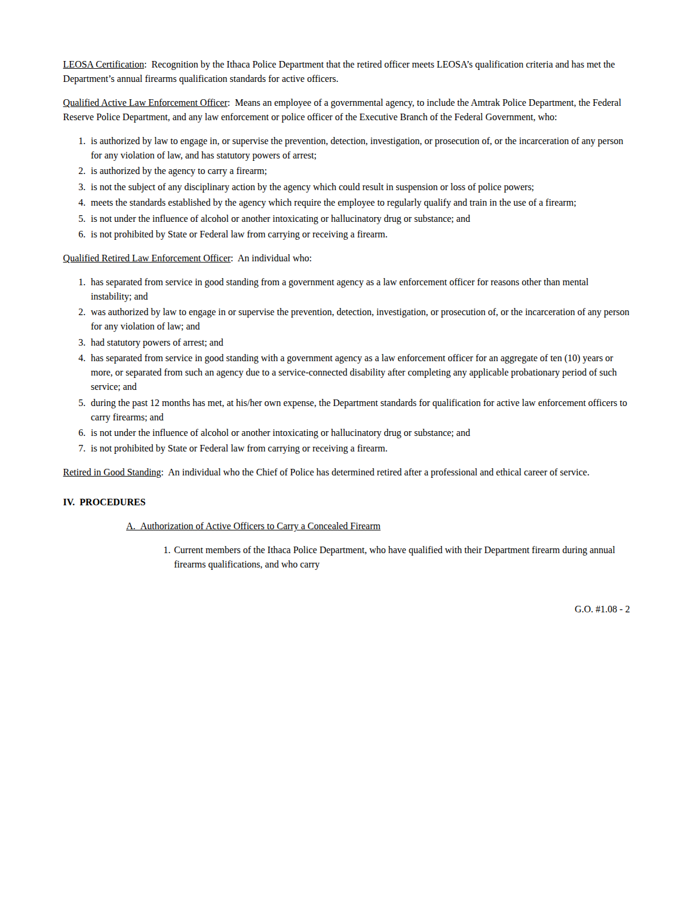LEOSA Certification: Recognition by the Ithaca Police Department that the retired officer meets LEOSA’s qualification criteria and has met the Department’s annual firearms qualification standards for active officers.
Qualified Active Law Enforcement Officer: Means an employee of a governmental agency, to include the Amtrak Police Department, the Federal Reserve Police Department, and any law enforcement or police officer of the Executive Branch of the Federal Government, who:
is authorized by law to engage in, or supervise the prevention, detection, investigation, or prosecution of, or the incarceration of any person for any violation of law, and has statutory powers of arrest;
is authorized by the agency to carry a firearm;
is not the subject of any disciplinary action by the agency which could result in suspension or loss of police powers;
meets the standards established by the agency which require the employee to regularly qualify and train in the use of a firearm;
is not under the influence of alcohol or another intoxicating or hallucinatory drug or substance; and
is not prohibited by State or Federal law from carrying or receiving a firearm.
Qualified Retired Law Enforcement Officer: An individual who:
has separated from service in good standing from a government agency as a law enforcement officer for reasons other than mental instability; and
was authorized by law to engage in or supervise the prevention, detection, investigation, or prosecution of, or the incarceration of any person for any violation of law; and
had statutory powers of arrest; and
has separated from service in good standing with a government agency as a law enforcement officer for an aggregate of ten (10) years or more, or separated from such an agency due to a service-connected disability after completing any applicable probationary period of such service; and
during the past 12 months has met, at his/her own expense, the Department standards for qualification for active law enforcement officers to carry firearms; and
is not under the influence of alcohol or another intoxicating or hallucinatory drug or substance; and
is not prohibited by State or Federal law from carrying or receiving a firearm.
Retired in Good Standing: An individual who the Chief of Police has determined retired after a professional and ethical career of service.
IV. PROCEDURES
A. Authorization of Active Officers to Carry a Concealed Firearm
1. Current members of the Ithaca Police Department, who have qualified with their Department firearm during annual firearms qualifications, and who carry
G.O. #1.08 - 2